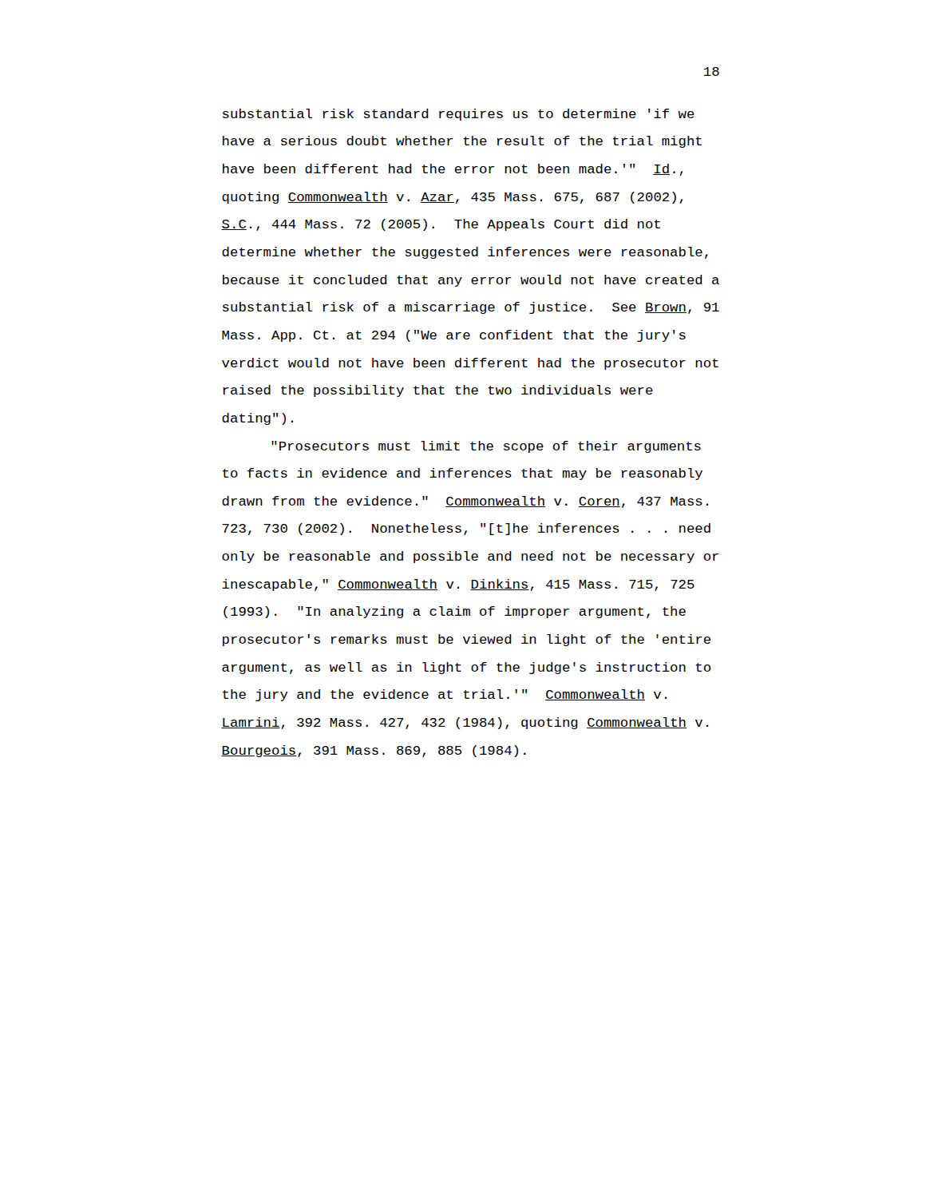18
substantial risk standard requires us to determine 'if we have a serious doubt whether the result of the trial might have been different had the error not been made.'" Id., quoting Commonwealth v. Azar, 435 Mass. 675, 687 (2002), S.C., 444 Mass. 72 (2005). The Appeals Court did not determine whether the suggested inferences were reasonable, because it concluded that any error would not have created a substantial risk of a miscarriage of justice. See Brown, 91 Mass. App. Ct. at 294 ("We are confident that the jury's verdict would not have been different had the prosecutor not raised the possibility that the two individuals were dating").
"Prosecutors must limit the scope of their arguments to facts in evidence and inferences that may be reasonably drawn from the evidence." Commonwealth v. Coren, 437 Mass. 723, 730 (2002). Nonetheless, "[t]he inferences . . . need only be reasonable and possible and need not be necessary or inescapable," Commonwealth v. Dinkins, 415 Mass. 715, 725 (1993). "In analyzing a claim of improper argument, the prosecutor's remarks must be viewed in light of the 'entire argument, as well as in light of the judge's instruction to the jury and the evidence at trial.'" Commonwealth v. Lamrini, 392 Mass. 427, 432 (1984), quoting Commonwealth v. Bourgeois, 391 Mass. 869, 885 (1984).